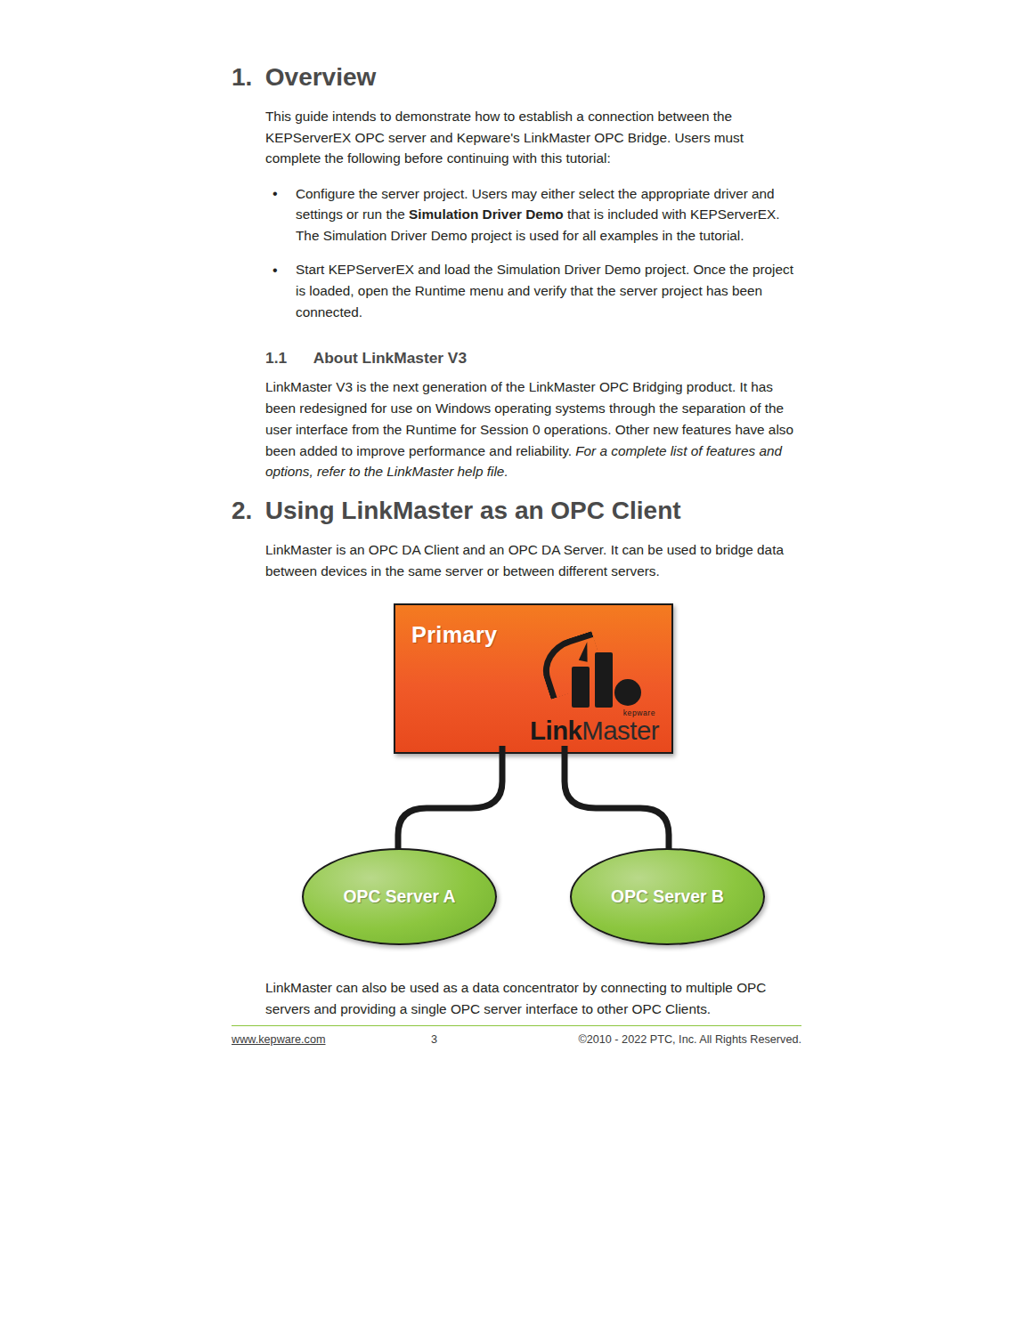1. Overview
This guide intends to demonstrate how to establish a connection between the KEPServerEX OPC server and Kepware's LinkMaster OPC Bridge. Users must complete the following before continuing with this tutorial:
Configure the server project. Users may either select the appropriate driver and settings or run the Simulation Driver Demo that is included with KEPServerEX. The Simulation Driver Demo project is used for all examples in the tutorial.
Start KEPServerEX and load the Simulation Driver Demo project. Once the project is loaded, open the Runtime menu and verify that the server project has been connected.
1.1 About LinkMaster V3
LinkMaster V3 is the next generation of the LinkMaster OPC Bridging product. It has been redesigned for use on Windows operating systems through the separation of the user interface from the Runtime for Session 0 operations. Other new features have also been added to improve performance and reliability. For a complete list of features and options, refer to the LinkMaster help file.
2. Using LinkMaster as an OPC Client
LinkMaster is an OPC DA Client and an OPC DA Server. It can be used to bridge data between devices in the same server or between different servers.
Primary
kepware
LinkMaster
OPC Server A
OPC Server B
LinkMaster can also be used as a data concentrator by connecting to multiple OPC servers and providing a single OPC server interface to other OPC Clients.
www.kepware.com
3
©2010 - 2022 PTC, Inc. All Rights Reserved.